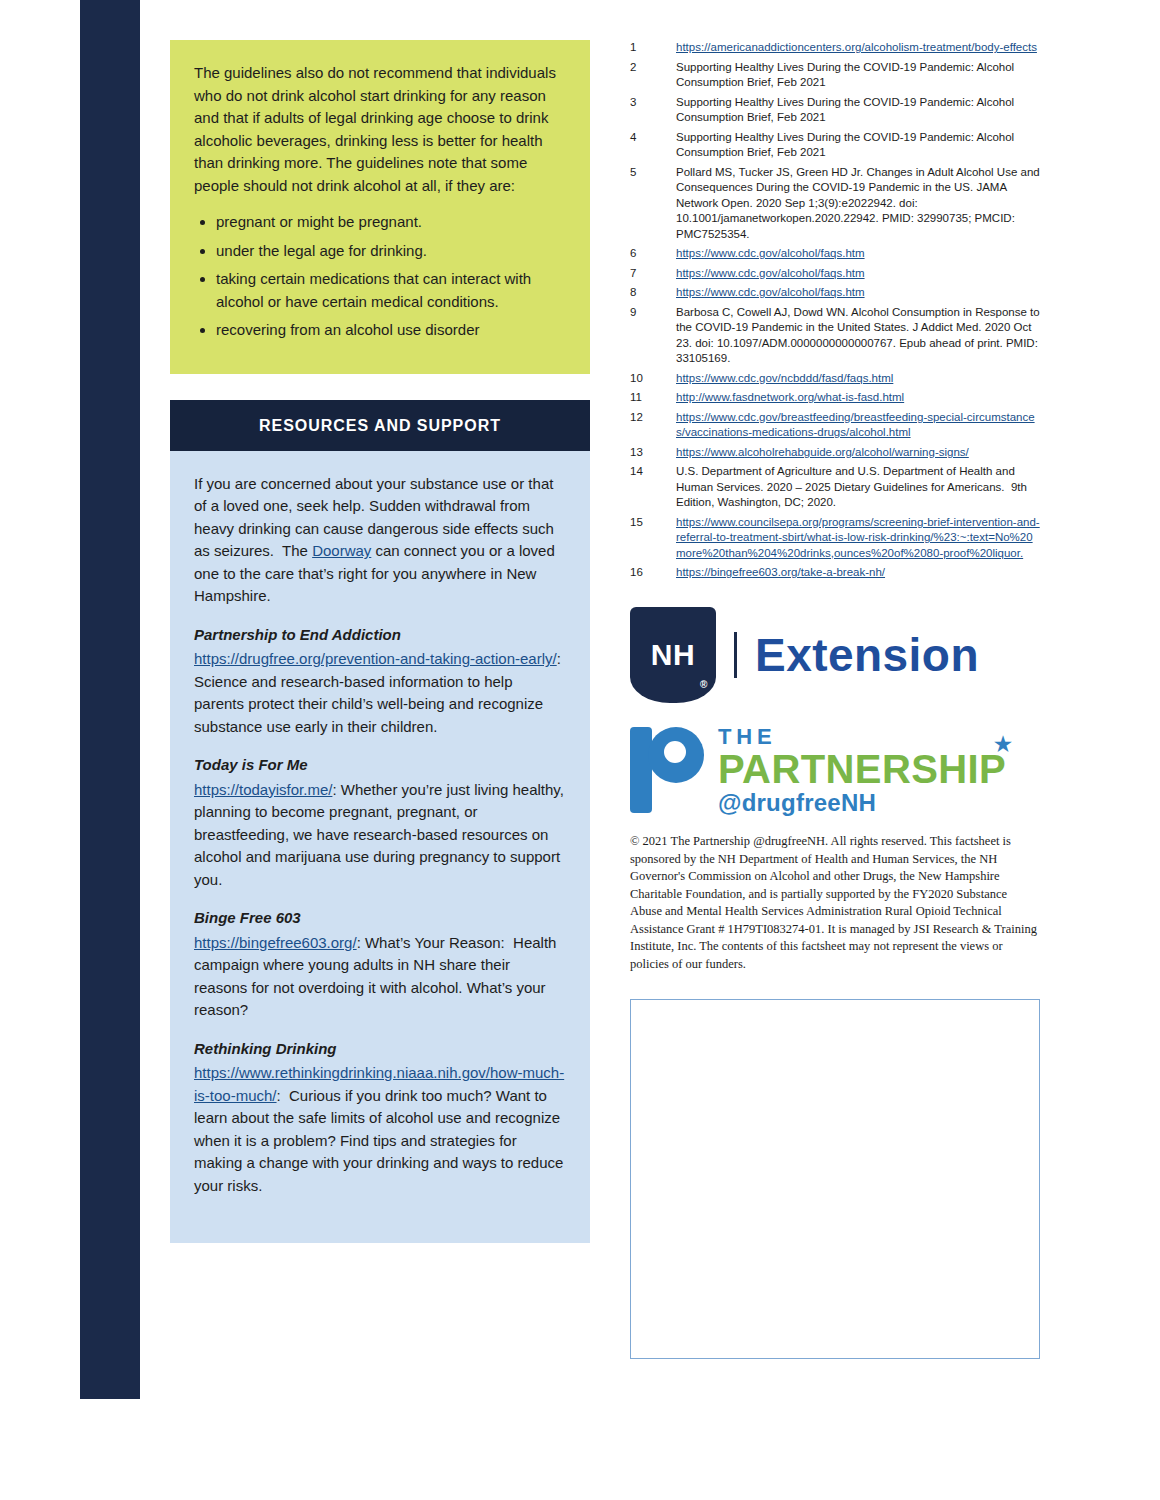The guidelines also do not recommend that individuals who do not drink alcohol start drinking for any reason and that if adults of legal drinking age choose to drink alcoholic beverages, drinking less is better for health than drinking more. The guidelines note that some people should not drink alcohol at all, if they are:
pregnant or might be pregnant.
under the legal age for drinking.
taking certain medications that can interact with alcohol or have certain medical conditions.
recovering from an alcohol use disorder
RESOURCES AND SUPPORT
If you are concerned about your substance use or that of a loved one, seek help. Sudden withdrawal from heavy drinking can cause dangerous side effects such as seizures. The Doorway can connect you or a loved one to the care that’s right for you anywhere in New Hampshire.
Partnership to End Addiction
https://drugfree.org/prevention-and-taking-action-early/: Science and research-based information to help parents protect their child’s well-being and recognize substance use early in their children.
Today is For Me
https://todayisfor.me/: Whether you’re just living healthy, planning to become pregnant, pregnant, or breastfeeding, we have research-based resources on alcohol and marijuana use during pregnancy to support you.
Binge Free 603
https://bingefree603.org/: What’s Your Reason: Health campaign where young adults in NH share their reasons for not overdoing it with alcohol. What’s your reason?
Rethinking Drinking
https://www.rethinkingdrinking.niaaa.nih.gov/how-much-is-too-much/: Curious if you drink too much? Want to learn about the safe limits of alcohol use and recognize when it is a problem? Find tips and strategies for making a change with your drinking and ways to reduce your risks.
https://americanaddictioncenters.org/alcoholism-treatment/body-effects
Supporting Healthy Lives During the COVID-19 Pandemic: Alcohol Consumption Brief, Feb 2021
Supporting Healthy Lives During the COVID-19 Pandemic: Alcohol Consumption Brief, Feb 2021
Supporting Healthy Lives During the COVID-19 Pandemic: Alcohol Consumption Brief, Feb 2021
Pollard MS, Tucker JS, Green HD Jr. Changes in Adult Alcohol Use and Consequences During the COVID-19 Pandemic in the US. JAMA Network Open. 2020 Sep 1;3(9):e2022942. doi: 10.1001/jamanetworkopen.2020.22942. PMID: 32990735; PMCID: PMC7525354.
https://www.cdc.gov/alcohol/faqs.htm
https://www.cdc.gov/alcohol/faqs.htm
https://www.cdc.gov/alcohol/faqs.htm
Barbosa C, Cowell AJ, Dowd WN. Alcohol Consumption in Response to the COVID-19 Pandemic in the United States. J Addict Med. 2020 Oct 23. doi: 10.1097/ADM.0000000000000767. Epub ahead of print. PMID: 33105169.
https://www.cdc.gov/ncbddd/fasd/faqs.html
http://www.fasdnetwork.org/what-is-fasd.html
https://www.cdc.gov/breastfeeding/breastfeeding-special-circumstances/vaccinations-medications-drugs/alcohol.html
https://www.alcoholrehabguide.org/alcohol/warning-signs/
U.S. Department of Agriculture and U.S. Department of Health and Human Services. 2020 – 2025 Dietary Guidelines for Americans. 9th Edition, Washington, DC; 2020.
https://www.councilsepa.org/programs/screening-brief-intervention-and-referral-to-treatment-sbirt/what-is-low-risk-drinking/%23:~:text=No%20more%20than%204%20drinks,ounces%20of%2080-proof%20liquor.
https://bingefree603.org/take-a-break-nh/
NH®
Extension
THE
PARTNERSHIP★
@drugfreeNH
© 2021 The Partnership @drugfreeNH. All rights reserved. This factsheet is sponsored by the NH Department of Health and Human Services, the NH Governor's Commission on Alcohol and other Drugs, the New Hampshire Charitable Foundation, and is partially supported by the FY2020 Substance Abuse and Mental Health Services Administration Rural Opioid Technical Assistance Grant # 1H79TI083274-01. It is managed by JSI Research & Training Institute, Inc. The contents of this factsheet may not represent the views or policies of our funders.